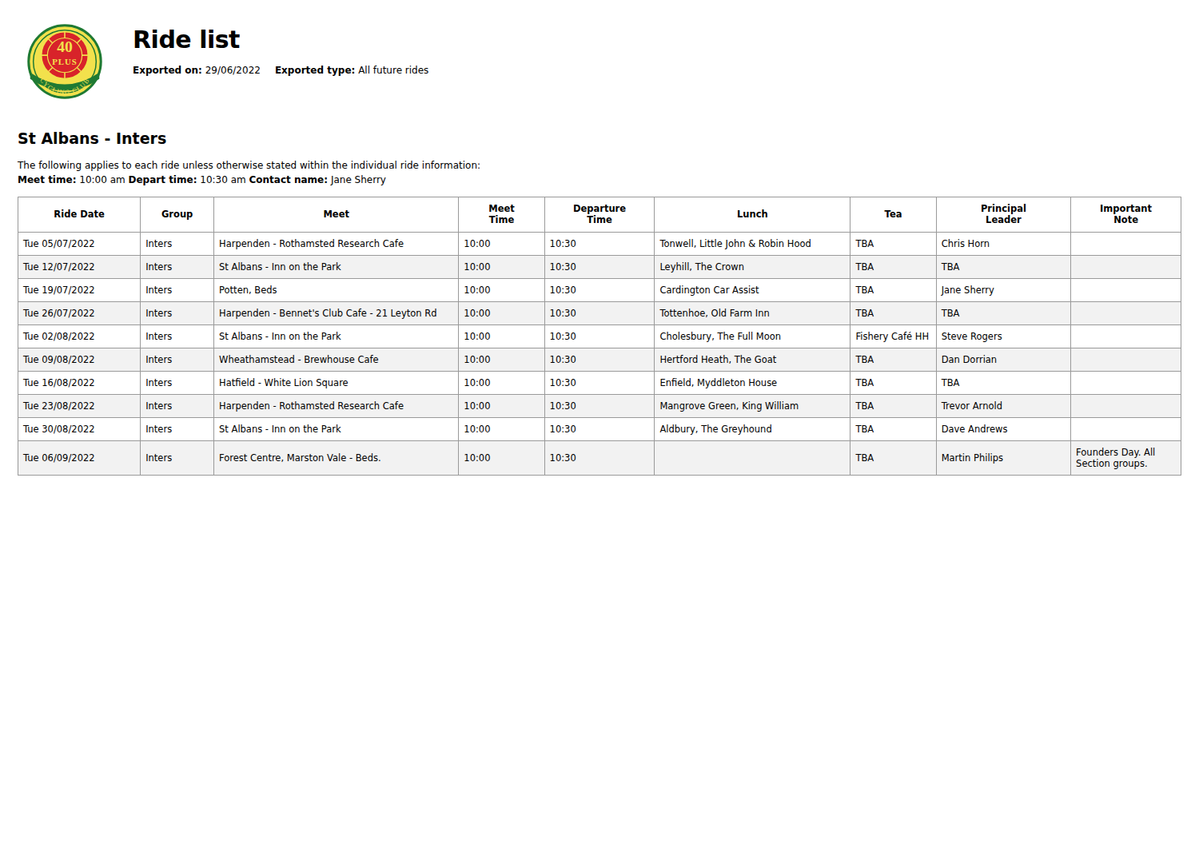40 PLUS CYCLING CLUB
Ride list
Exported on: 29/06/2022 Exported type: All future rides
St Albans - Inters
The following applies to each ride unless otherwise stated within the individual ride information:
Meet time: 10:00 am Depart time: 10:30 am Contact name: Jane Sherry
| Ride Date | Group | Meet | Meet Time | Departure Time | Lunch | Tea | Principal Leader | Important Note |
| --- | --- | --- | --- | --- | --- | --- | --- | --- |
| Tue 05/07/2022 | Inters | Harpenden - Rothamsted Research Cafe | 10:00 | 10:30 | Tonwell, Little John & Robin Hood | TBA | Chris Horn | |
| Tue 12/07/2022 | Inters | St Albans - Inn on the Park | 10:00 | 10:30 | Leyhill, The Crown | TBA | TBA | |
| Tue 19/07/2022 | Inters | Potten, Beds | 10:00 | 10:30 | Cardington Car Assist | TBA | Jane Sherry | |
| Tue 26/07/2022 | Inters | Harpenden - Bennet's Club Cafe - 21 Leyton Rd | 10:00 | 10:30 | Tottenhoe, Old Farm Inn | TBA | TBA | |
| Tue 02/08/2022 | Inters | St Albans - Inn on the Park | 10:00 | 10:30 | Cholesbury, The Full Moon | Fishery Café HH | Steve Rogers | |
| Tue 09/08/2022 | Inters | Wheathamstead - Brewhouse Cafe | 10:00 | 10:30 | Hertford Heath, The Goat | TBA | Dan Dorrian | |
| Tue 16/08/2022 | Inters | Hatfield - White Lion Square | 10:00 | 10:30 | Enfield, Myddleton House | TBA | TBA | |
| Tue 23/08/2022 | Inters | Harpenden - Rothamsted Research Cafe | 10:00 | 10:30 | Mangrove Green, King William | TBA | Trevor Arnold | |
| Tue 30/08/2022 | Inters | St Albans - Inn on the Park | 10:00 | 10:30 | Aldbury, The Greyhound | TBA | Dave Andrews | |
| Tue 06/09/2022 | Inters | Forest Centre, Marston Vale - Beds. | 10:00 | 10:30 | | TBA | Martin Philips | Founders Day. All Section groups. |